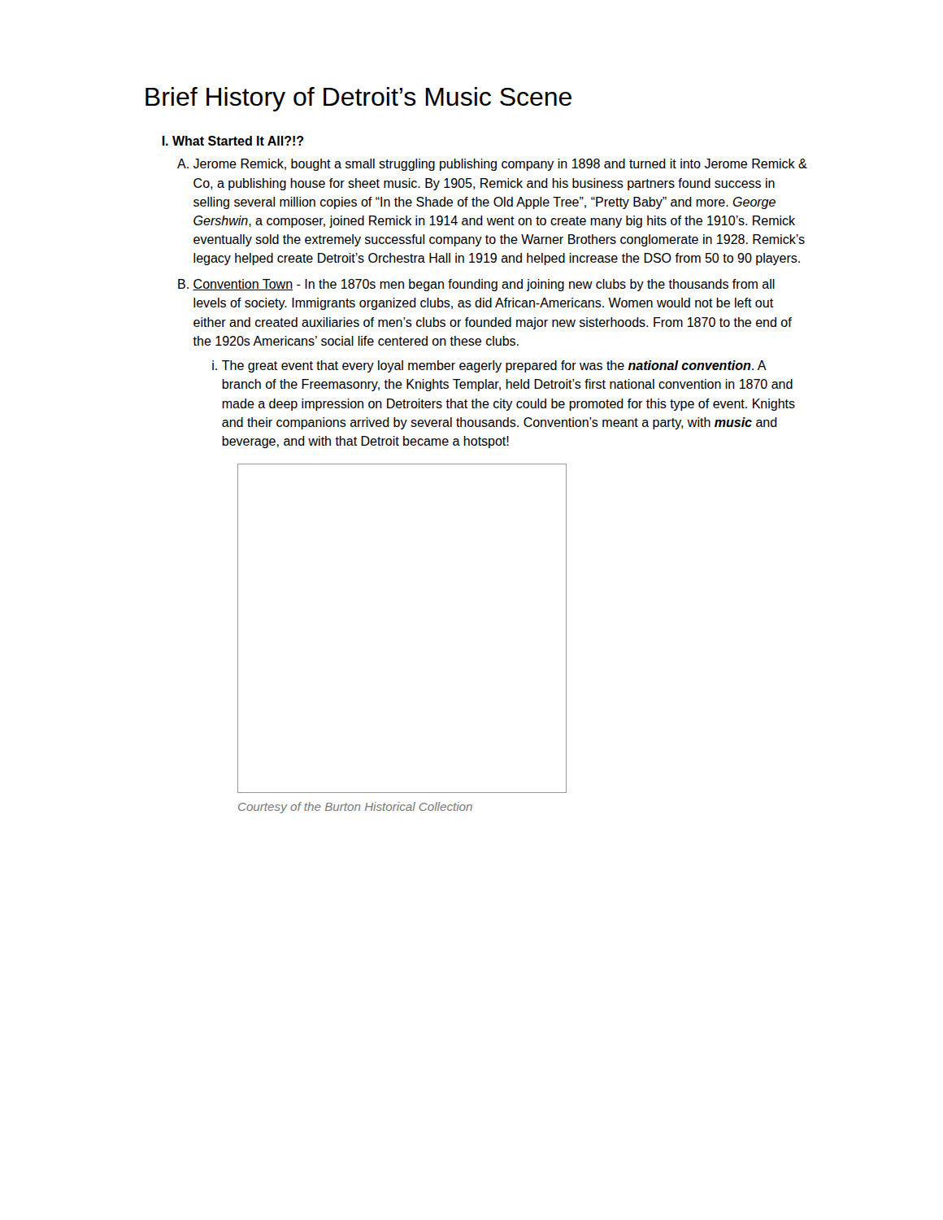Brief History of Detroit’s Music Scene
What Started It All?!?
Jerome Remick, bought a small struggling publishing company in 1898 and turned it into Jerome Remick & Co, a publishing house for sheet music. By 1905, Remick and his business partners found success in selling several million copies of “In the Shade of the Old Apple Tree”, “Pretty Baby” and more. George Gershwin, a composer, joined Remick in 1914 and went on to create many big hits of the 1910’s. Remick eventually sold the extremely successful company to the Warner Brothers conglomerate in 1928. Remick’s legacy helped create Detroit’s Orchestra Hall in 1919 and helped increase the DSO from 50 to 90 players.
Convention Town - In the 1870s men began founding and joining new clubs by the thousands from all levels of society. Immigrants organized clubs, as did African-Americans. Women would not be left out either and created auxiliaries of men’s clubs or founded major new sisterhoods. From 1870 to the end of the 1920s Americans’ social life centered on these clubs.
The great event that every loyal member eagerly prepared for was the national convention. A branch of the Freemasonry, the Knights Templar, held Detroit’s first national convention in 1870 and made a deep impression on Detroiters that the city could be promoted for this type of event. Knights and their companions arrived by several thousands. Convention’s meant a party, with music and beverage, and with that Detroit became a hotspot!
Courtesy of the Burton Historical Collection